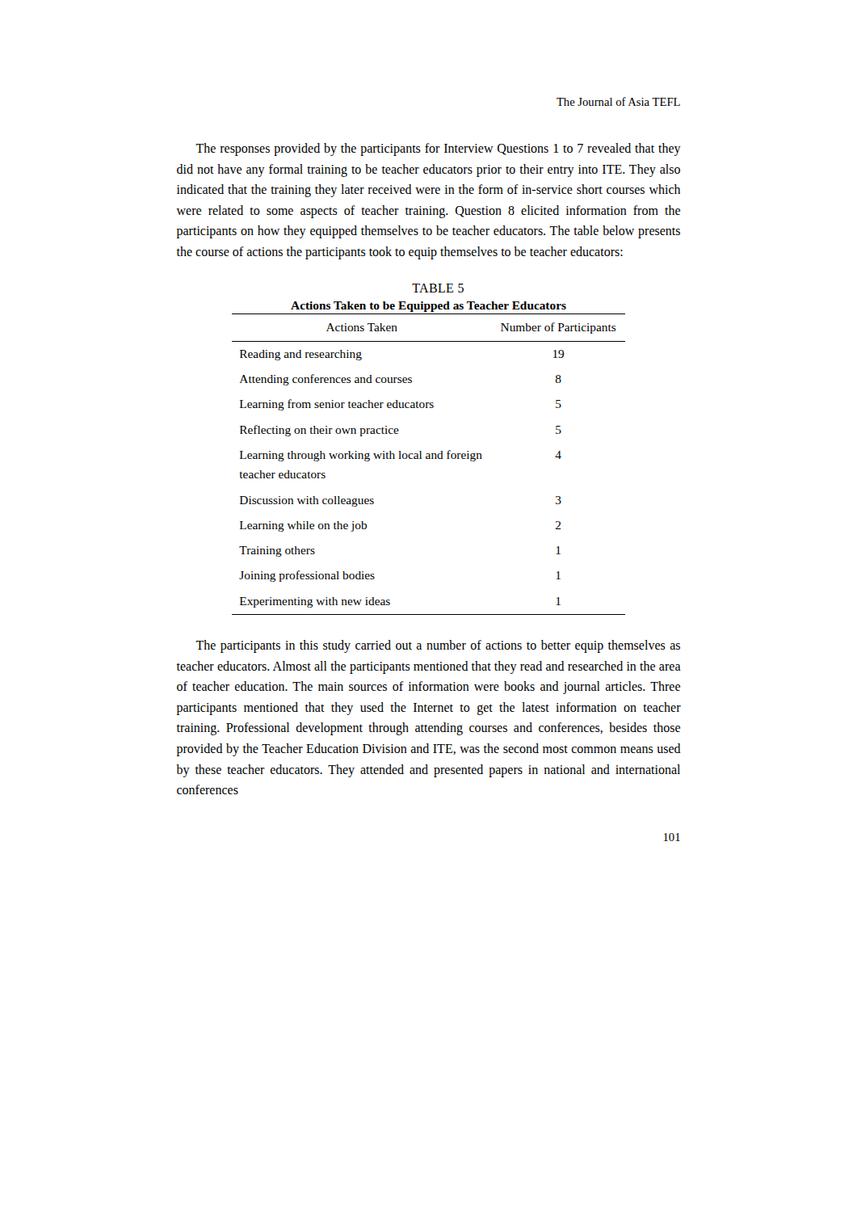The Journal of Asia TEFL
The responses provided by the participants for Interview Questions 1 to 7 revealed that they did not have any formal training to be teacher educators prior to their entry into ITE. They also indicated that the training they later received were in the form of in-service short courses which were related to some aspects of teacher training. Question 8 elicited information from the participants on how they equipped themselves to be teacher educators. The table below presents the course of actions the participants took to equip themselves to be teacher educators:
TABLE 5
Actions Taken to be Equipped as Teacher Educators
| Actions Taken | Number of Participants |
| --- | --- |
| Reading and researching | 19 |
| Attending conferences and courses | 8 |
| Learning from senior teacher educators | 5 |
| Reflecting on their own practice | 5 |
| Learning through working with local and foreign teacher educators | 4 |
| Discussion with colleagues | 3 |
| Learning while on the job | 2 |
| Training others | 1 |
| Joining professional bodies | 1 |
| Experimenting with new ideas | 1 |
The participants in this study carried out a number of actions to better equip themselves as teacher educators. Almost all the participants mentioned that they read and researched in the area of teacher education. The main sources of information were books and journal articles. Three participants mentioned that they used the Internet to get the latest information on teacher training. Professional development through attending courses and conferences, besides those provided by the Teacher Education Division and ITE, was the second most common means used by these teacher educators. They attended and presented papers in national and international conferences
101